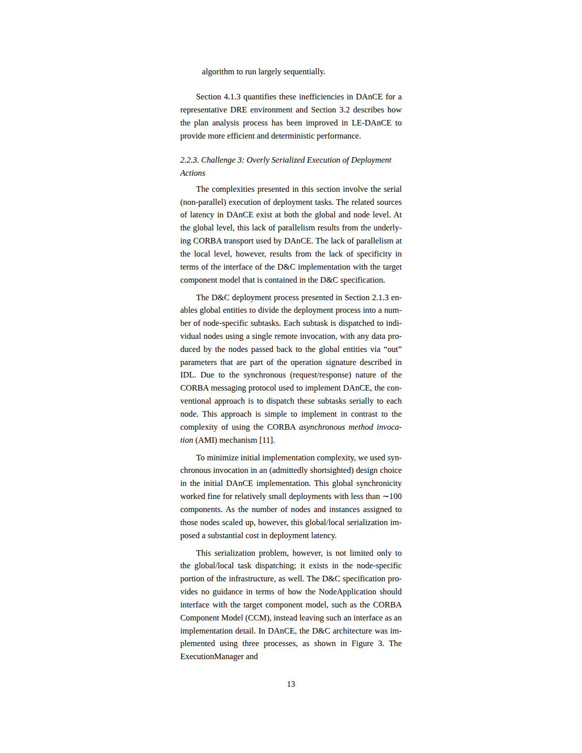algorithm to run largely sequentially.
Section 4.1.3 quantifies these inefficiencies in DAnCE for a representative DRE environment and Section 3.2 describes how the plan analysis process has been improved in LE-DAnCE to provide more efficient and deterministic performance.
2.2.3. Challenge 3: Overly Serialized Execution of Deployment Actions
The complexities presented in this section involve the serial (non-parallel) execution of deployment tasks. The related sources of latency in DAnCE exist at both the global and node level. At the global level, this lack of parallelism results from the underlying CORBA transport used by DAnCE. The lack of parallelism at the local level, however, results from the lack of specificity in terms of the interface of the D&C implementation with the target component model that is contained in the D&C specification.
The D&C deployment process presented in Section 2.1.3 enables global entities to divide the deployment process into a number of node-specific subtasks. Each subtask is dispatched to individual nodes using a single remote invocation, with any data produced by the nodes passed back to the global entities via “out” parameters that are part of the operation signature described in IDL. Due to the synchronous (request/response) nature of the CORBA messaging protocol used to implement DAnCE, the conventional approach is to dispatch these subtasks serially to each node. This approach is simple to implement in contrast to the complexity of using the CORBA asynchronous method invocation (AMI) mechanism [11].
To minimize initial implementation complexity, we used synchronous invocation in an (admittedly shortsighted) design choice in the initial DAnCE implementation. This global synchronicity worked fine for relatively small deployments with less than ∼100 components. As the number of nodes and instances assigned to those nodes scaled up, however, this global/local serialization imposed a substantial cost in deployment latency.
This serialization problem, however, is not limited only to the global/local task dispatching; it exists in the node-specific portion of the infrastructure, as well. The D&C specification provides no guidance in terms of how the NodeApplication should interface with the target component model, such as the CORBA Component Model (CCM), instead leaving such an interface as an implementation detail. In DAnCE, the D&C architecture was implemented using three processes, as shown in Figure 3. The ExecutionManager and
13